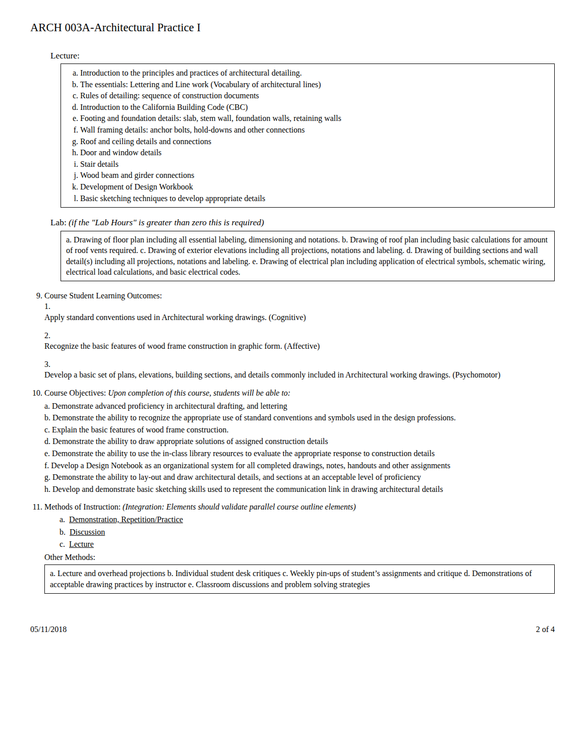ARCH 003A-Architectural Practice I
Lecture:
Introduction to the principles and practices of architectural detailing.
The essentials: Lettering and Line work (Vocabulary of architectural lines)
Rules of detailing: sequence of construction documents
Introduction to the California Building Code (CBC)
Footing and foundation details: slab, stem wall, foundation walls, retaining walls
Wall framing details: anchor bolts, hold-downs and other connections
Roof and ceiling details and connections
Door and window details
Stair details
Wood beam and girder connections
Development of Design Workbook
Basic sketching techniques to develop appropriate details
Lab: (if the "Lab Hours" is greater than zero this is required)
a. Drawing of floor plan including all essential labeling, dimensioning and notations. b. Drawing of roof plan including basic calculations for amount of roof vents required. c. Drawing of exterior elevations including all projections, notations and labeling. d. Drawing of building sections and wall detail(s) including all projections, notations and labeling. e. Drawing of electrical plan including application of electrical symbols, schematic wiring, electrical load calculations, and basic electrical codes.
Course Student Learning Outcomes:
1.
Apply standard conventions used in Architectural working drawings. (Cognitive)
2.
Recognize the basic features of wood frame construction in graphic form. (Affective)
3.
Develop a basic set of plans, elevations, building sections, and details commonly included in Architectural working drawings. (Psychomotor)
Course Objectives: Upon completion of this course, students will be able to:
a. Demonstrate advanced proficiency in architectural drafting, and lettering
b. Demonstrate the ability to recognize the appropriate use of standard conventions and symbols used in the design professions.
c. Explain the basic features of wood frame construction.
d. Demonstrate the ability to draw appropriate solutions of assigned construction details
e. Demonstrate the ability to use the in-class library resources to evaluate the appropriate response to construction details
f. Develop a Design Notebook as an organizational system for all completed drawings, notes, handouts and other assignments
g. Demonstrate the ability to lay-out and draw architectural details, and sections at an acceptable level of proficiency
h. Develop and demonstrate basic sketching skills used to represent the communication link in drawing architectural details
Methods of Instruction: (Integration: Elements should validate parallel course outline elements)
a. Demonstration, Repetition/Practice
b. Discussion
c. Lecture
Other Methods:
a. Lecture and overhead projections b. Individual student desk critiques c. Weekly pin-ups of student’s assignments and critique d. Demonstrations of acceptable drawing practices by instructor e. Classroom discussions and problem solving strategies
05/11/2018 2 of 4